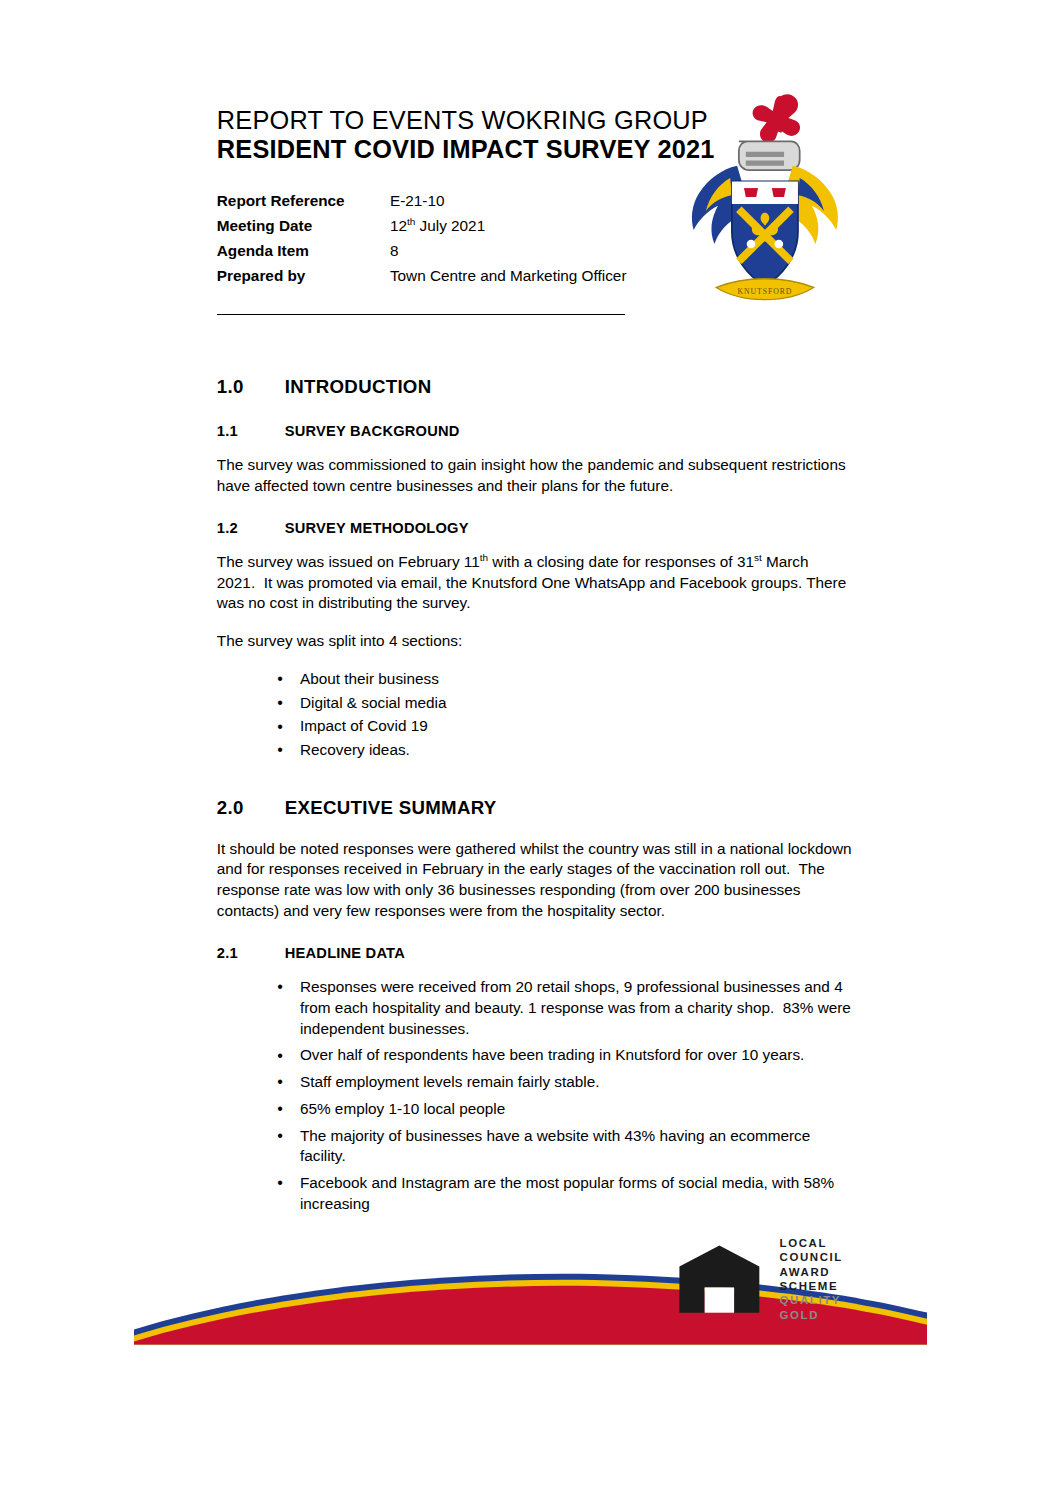KNUTSFORD
REPORT TO EVENTS WOKRING GROUP
RESIDENT COVID IMPACT SURVEY 2021
| Report Reference | E-21-10 |
| Meeting Date | 12 th July 2021 |
| Agenda Item | 8 |
| Prepared by | Town Centre and Marketing Officer |
1.0 INTRODUCTION
1.1 SURVEY BACKGROUND
The survey was commissioned to gain insight how the pandemic and subsequent restrictions have affected town centre businesses and their plans for the future.
1.2 SURVEY METHODOLOGY
The survey was issued on February 11th with a closing date for responses of 31st March 2021. It was promoted via email, the Knutsford One WhatsApp and Facebook groups. There was no cost in distributing the survey.
The survey was split into 4 sections:
About their business
Digital & social media
Impact of Covid 19
Recovery ideas.
2.0 EXECUTIVE SUMMARY
It should be noted responses were gathered whilst the country was still in a national lockdown and for responses received in February in the early stages of the vaccination roll out. The response rate was low with only 36 businesses responding (from over 200 businesses contacts) and very few responses were from the hospitality sector.
2.1 HEADLINE DATA
Responses were received from 20 retail shops, 9 professional businesses and 4 from each hospitality and beauty. 1 response was from a charity shop. 83% were independent businesses.
Over half of respondents have been trading in Knutsford for over 10 years.
Staff employment levels remain fairly stable.
65% employ 1-10 local people
The majority of businesses have a website with 43% having an ecommerce facility.
Facebook and Instagram are the most popular forms of social media, with 58% increasing
LOCAL COUNCIL
AWARD SCHEME
QUALITY GOLD